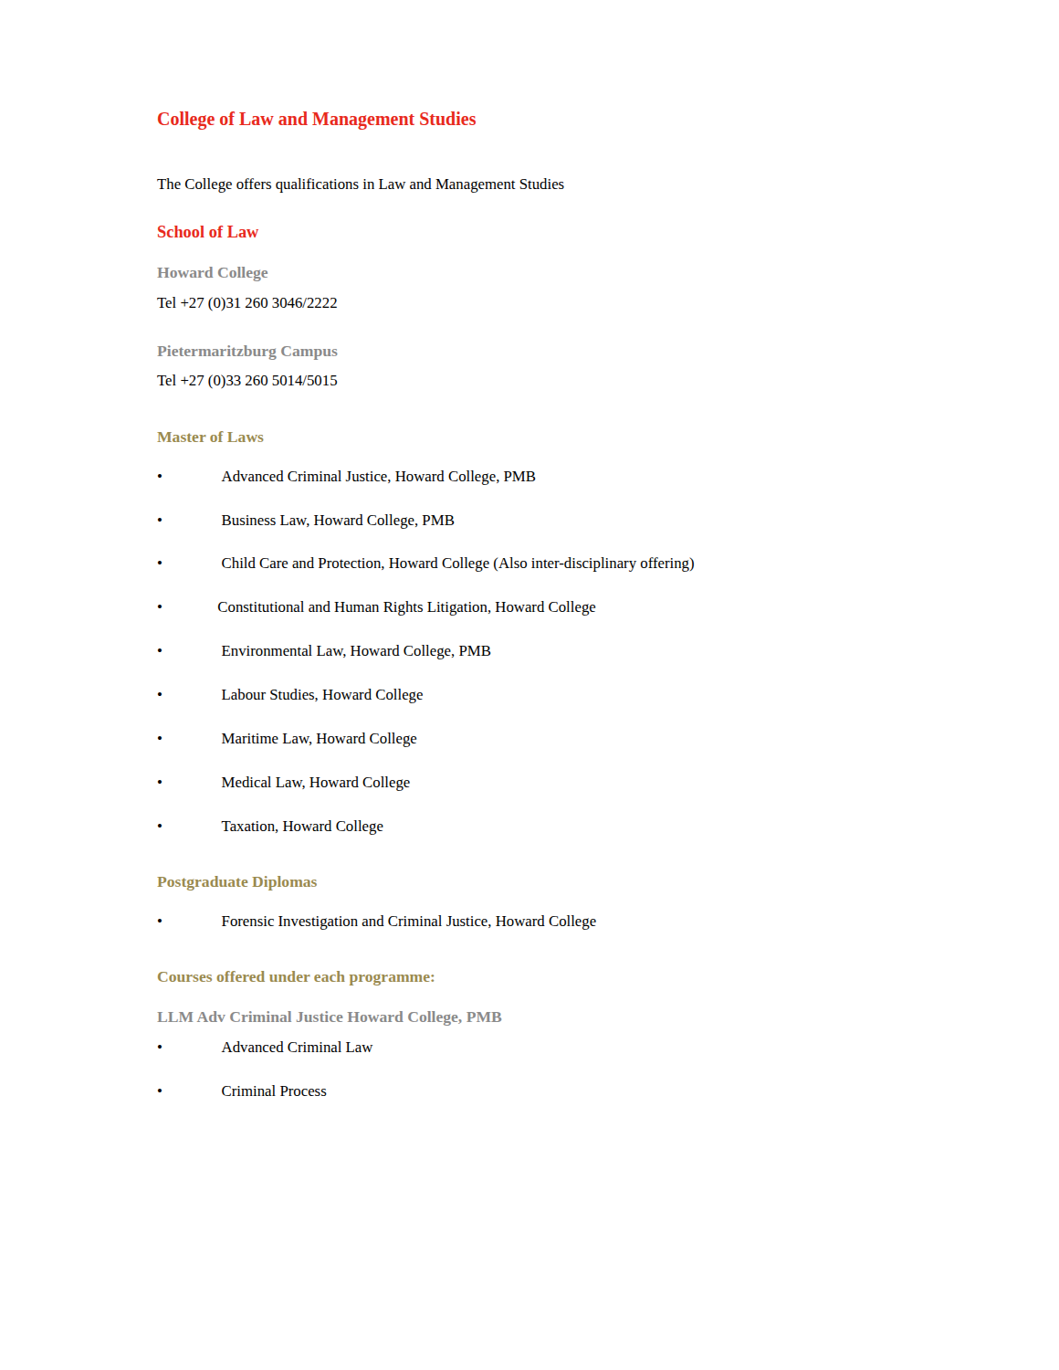College of Law and Management Studies
The College offers qualifications in Law and Management Studies
School of Law
Howard College
Tel +27 (0)31 260 3046/2222
Pietermaritzburg Campus
Tel +27 (0)33 260 5014/5015
Master of Laws
Advanced Criminal Justice, Howard College, PMB
Business Law, Howard College, PMB
Child Care and Protection, Howard College (Also inter-disciplinary offering)
Constitutional and Human Rights Litigation, Howard College
Environmental Law, Howard College, PMB
Labour Studies, Howard College
Maritime Law, Howard College
Medical Law, Howard College
Taxation, Howard College
Postgraduate Diplomas
Forensic Investigation and Criminal Justice, Howard College
Courses offered under each programme:
LLM Adv Criminal Justice Howard College, PMB
Advanced Criminal Law
Criminal Process